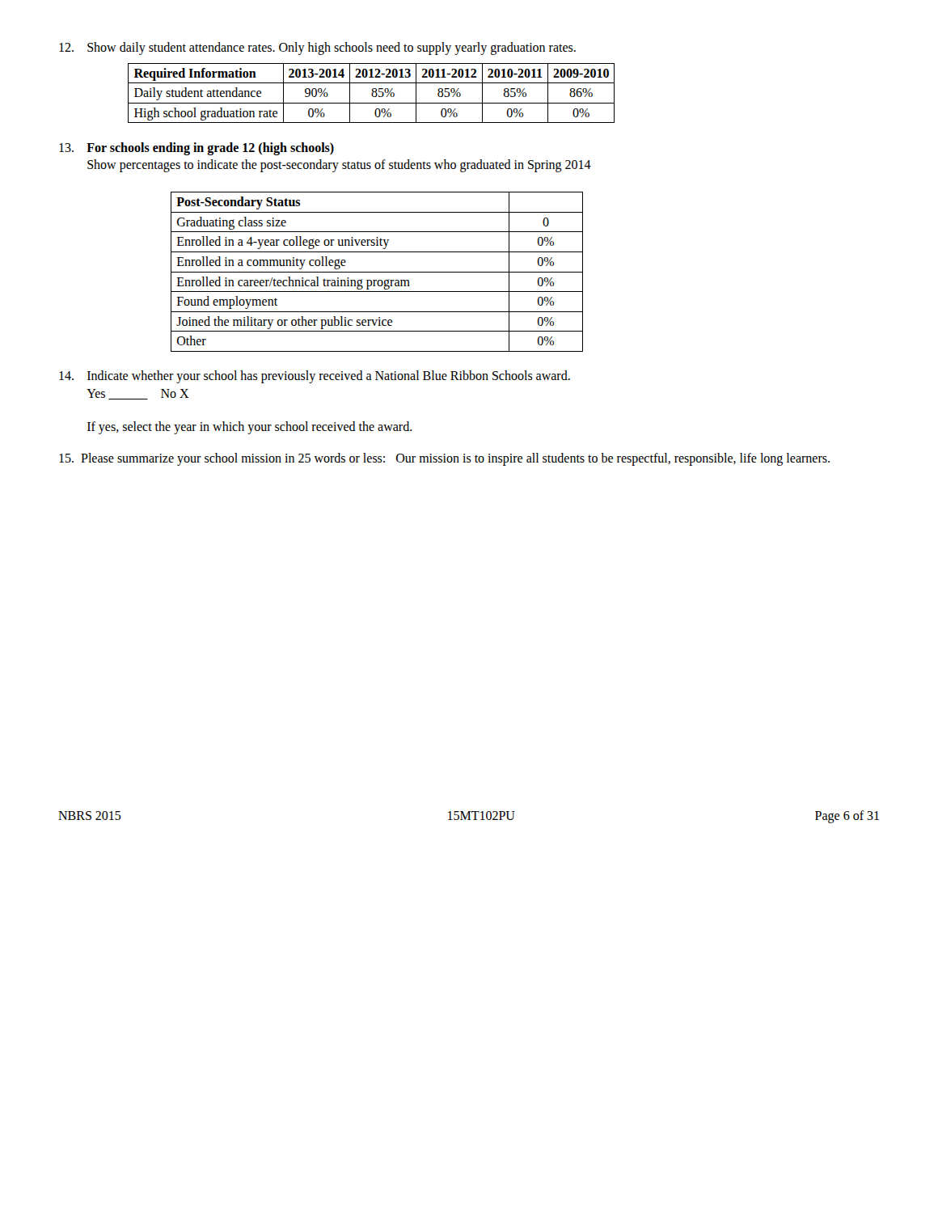12. Show daily student attendance rates. Only high schools need to supply yearly graduation rates.
| Required Information | 2013-2014 | 2012-2013 | 2011-2012 | 2010-2011 | 2009-2010 |
| --- | --- | --- | --- | --- | --- |
| Daily student attendance | 90% | 85% | 85% | 85% | 86% |
| High school graduation rate | 0% | 0% | 0% | 0% | 0% |
13. For schools ending in grade 12 (high schools)
Show percentages to indicate the post-secondary status of students who graduated in Spring 2014
| Post-Secondary Status | |
| --- | --- |
| Graduating class size | 0 |
| Enrolled in a 4-year college or university | 0% |
| Enrolled in a community college | 0% |
| Enrolled in career/technical training program | 0% |
| Found employment | 0% |
| Joined the military or other public service | 0% |
| Other | 0% |
14. Indicate whether your school has previously received a National Blue Ribbon Schools award.
Yes No X
If yes, select the year in which your school received the award.
15. Please summarize your school mission in 25 words or less: Our mission is to inspire all students to be respectful, responsible, life long learners.
NBRS 2015
15MT102PU
Page 6 of 31